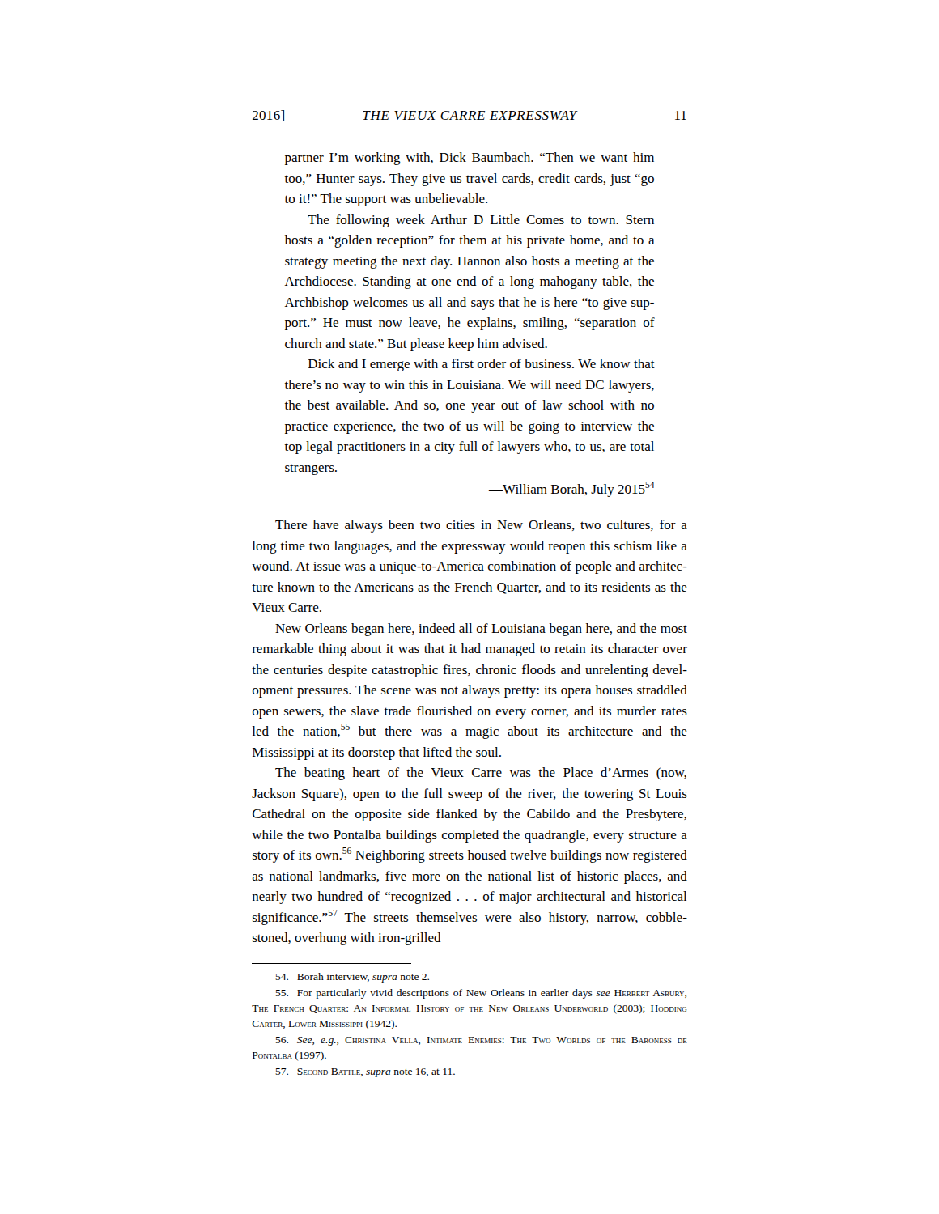2016]
THE VIEUX CARRE EXPRESSWAY
11
partner I’m working with, Dick Baumbach. “Then we want him too,” Hunter says. They give us travel cards, credit cards, just “go to it!” The support was unbelievable.
The following week Arthur D Little Comes to town. Stern hosts a “golden reception” for them at his private home, and to a strategy meeting the next day. Hannon also hosts a meeting at the Archdiocese. Standing at one end of a long mahogany table, the Archbishop welcomes us all and says that he is here “to give support.” He must now leave, he explains, smiling, “separation of church and state.” But please keep him advised.
Dick and I emerge with a first order of business. We know that there’s no way to win this in Louisiana. We will need DC lawyers, the best available. And so, one year out of law school with no practice experience, the two of us will be going to interview the top legal practitioners in a city full of lawyers who, to us, are total strangers.
—William Borah, July 201554
There have always been two cities in New Orleans, two cultures, for a long time two languages, and the expressway would reopen this schism like a wound. At issue was a unique-to-America combination of people and architecture known to the Americans as the French Quarter, and to its residents as the Vieux Carre.
New Orleans began here, indeed all of Louisiana began here, and the most remarkable thing about it was that it had managed to retain its character over the centuries despite catastrophic fires, chronic floods and unrelenting development pressures. The scene was not always pretty: its opera houses straddled open sewers, the slave trade flourished on every corner, and its murder rates led the nation,55 but there was a magic about its architecture and the Mississippi at its doorstep that lifted the soul.
The beating heart of the Vieux Carre was the Place d’Armes (now, Jackson Square), open to the full sweep of the river, the towering St Louis Cathedral on the opposite side flanked by the Cabildo and the Presbytere, while the two Pontalba buildings completed the quadrangle, every structure a story of its own.56 Neighboring streets housed twelve buildings now registered as national landmarks, five more on the national list of historic places, and nearly two hundred of “recognized . . . of major architectural and historical significance.”57 The streets themselves were also history, narrow, cobblestoned, overhung with iron-grilled
54. Borah interview, supra note 2.
55. For particularly vivid descriptions of New Orleans in earlier days see Herbert Asbury, The French Quarter: An Informal History of the New Orleans Underworld (2003); Hodding Carter, Lower Mississippi (1942).
56. See, e.g., Christina Vella, Intimate Enemies: The Two Worlds of the Baroness de Pontalba (1997).
57. Second Battle, supra note 16, at 11.